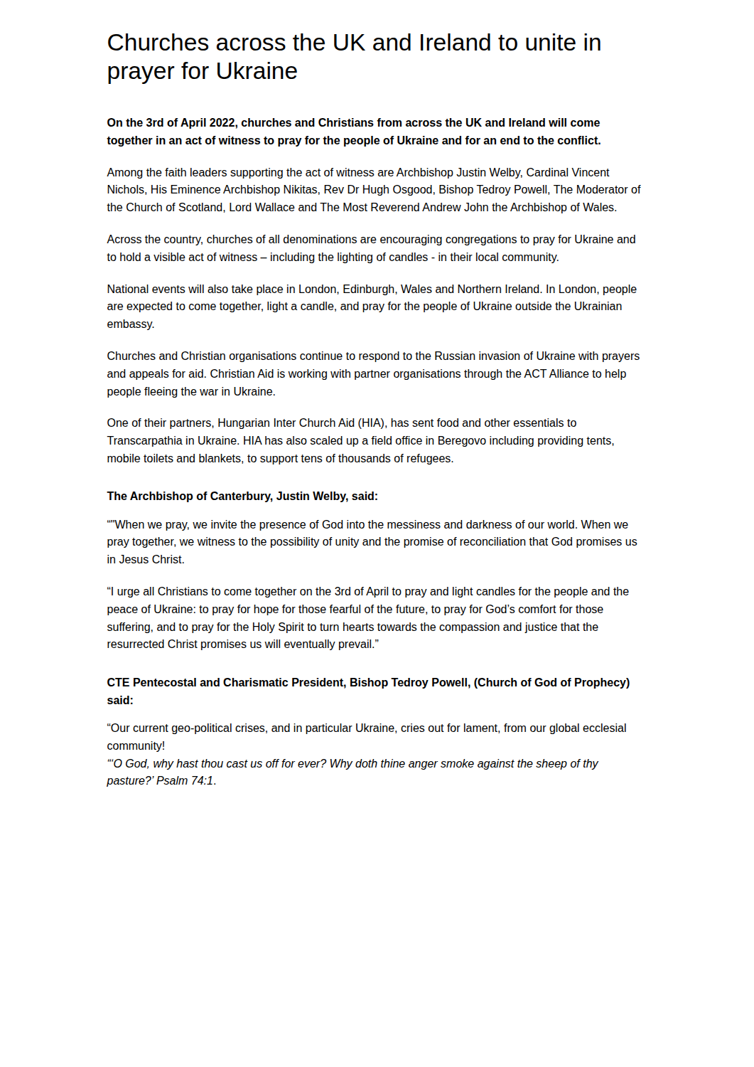Churches across the UK and Ireland to unite in prayer for Ukraine
On the 3rd of April 2022, churches and Christians from across the UK and Ireland will come together in an act of witness to pray for the people of Ukraine and for an end to the conflict.
Among the faith leaders supporting the act of witness are Archbishop Justin Welby, Cardinal Vincent Nichols, His Eminence Archbishop Nikitas, Rev Dr Hugh Osgood, Bishop Tedroy Powell, The Moderator of the Church of Scotland, Lord Wallace and The Most Reverend Andrew John the Archbishop of Wales.
Across the country, churches of all denominations are encouraging congregations to pray for Ukraine and to hold a visible act of witness – including the lighting of candles - in their local community.
National events will also take place in London, Edinburgh, Wales and Northern Ireland. In London, people are expected to come together, light a candle, and pray for the people of Ukraine outside the Ukrainian embassy.
Churches and Christian organisations continue to respond to the Russian invasion of Ukraine with prayers and appeals for aid. Christian Aid is working with partner organisations through the ACT Alliance to help people fleeing the war in Ukraine.
One of their partners, Hungarian Inter Church Aid (HIA), has sent food and other essentials to Transcarpathia in Ukraine. HIA has also scaled up a field office in Beregovo including providing tents, mobile toilets and blankets, to support tens of thousands of refugees.
The Archbishop of Canterbury, Justin Welby, said:
“"When we pray, we invite the presence of God into the messiness and darkness of our world. When we pray together, we witness to the possibility of unity and the promise of reconciliation that God promises us in Jesus Christ.
“I urge all Christians to come together on the 3rd of April to pray and light candles for the people and the peace of Ukraine: to pray for hope for those fearful of the future, to pray for God’s comfort for those suffering, and to pray for the Holy Spirit to turn hearts towards the compassion and justice that the resurrected Christ promises us will eventually prevail.”
CTE Pentecostal and Charismatic President, Bishop Tedroy Powell, (Church of God of Prophecy) said:
“Our current geo-political crises, and in particular Ukraine, cries out for lament, from our global ecclesial community!
“‘O God, why hast thou cast us off for ever? Why doth thine anger smoke against the sheep of thy pasture?’ Psalm 74:1.